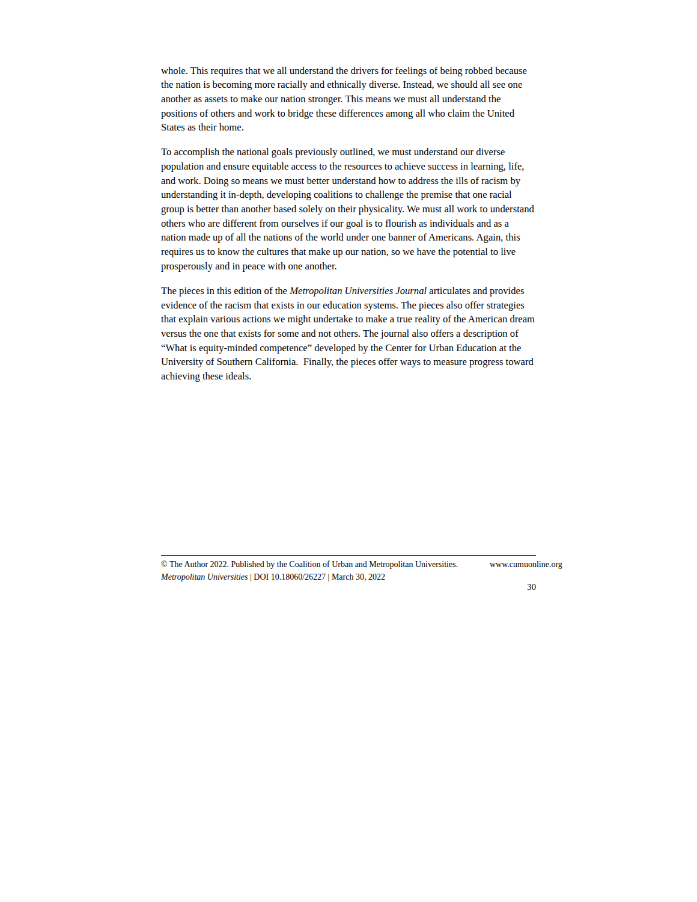whole. This requires that we all understand the drivers for feelings of being robbed because the nation is becoming more racially and ethnically diverse. Instead, we should all see one another as assets to make our nation stronger. This means we must all understand the positions of others and work to bridge these differences among all who claim the United States as their home.
To accomplish the national goals previously outlined, we must understand our diverse population and ensure equitable access to the resources to achieve success in learning, life, and work. Doing so means we must better understand how to address the ills of racism by understanding it in-depth, developing coalitions to challenge the premise that one racial group is better than another based solely on their physicality. We must all work to understand others who are different from ourselves if our goal is to flourish as individuals and as a nation made up of all the nations of the world under one banner of Americans. Again, this requires us to know the cultures that make up our nation, so we have the potential to live prosperously and in peace with one another.
The pieces in this edition of the Metropolitan Universities Journal articulates and provides evidence of the racism that exists in our education systems. The pieces also offer strategies that explain various actions we might undertake to make a true reality of the American dream versus the one that exists for some and not others. The journal also offers a description of “What is equity-minded competence” developed by the Center for Urban Education at the University of Southern California. Finally, the pieces offer ways to measure progress toward achieving these ideals.
© The Author 2022. Published by the Coalition of Urban and Metropolitan Universities. www.cumuonline.org
Metropolitan Universities | DOI 10.18060/26227 | March 30, 2022
30